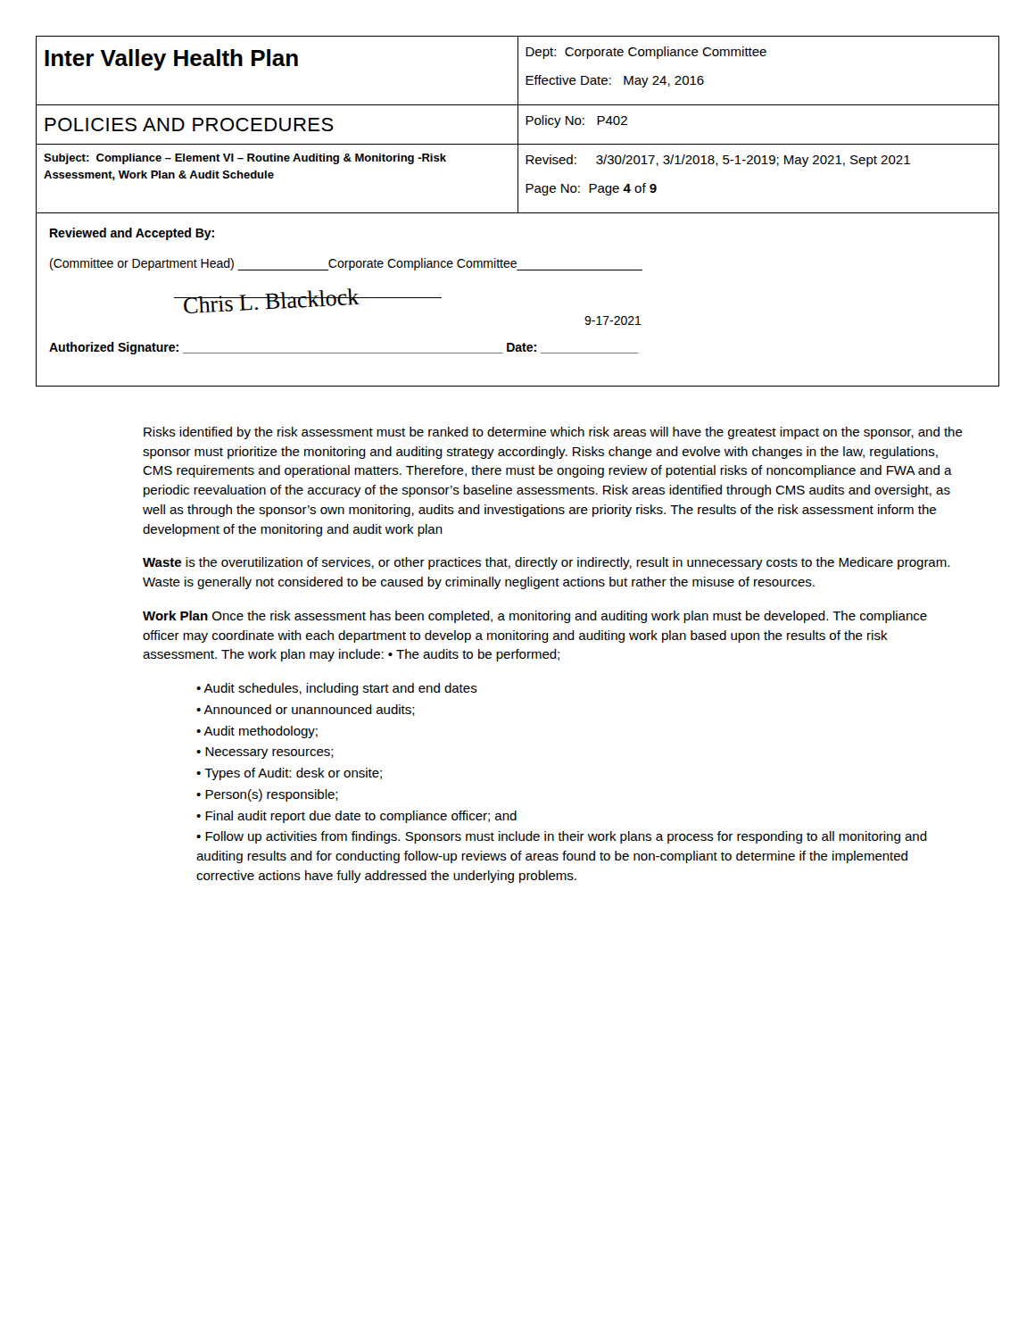| Inter Valley Health Plan | Dept: Corporate Compliance Committee Effective Date: May 24, 2016 |
| POLICIES AND PROCEDURES | Policy No: P402 |
| Subject: Compliance – Element VI – Routine Auditing & Monitoring -Risk Assessment, Work Plan & Audit Schedule | Revised: 3/30/2017, 3/1/2018, 5-1-2019; May 2021, Sept 2021 Page No: Page 4 of 9 |
Reviewed and Accepted By:
(Committee or Department Head) _____________Corporate Compliance Committee__________________
Chris L. Blacklock
9-17-2021
Authorized Signature: ______________________________________________ Date: ______________
Risks identified by the risk assessment must be ranked to determine which risk areas will have the greatest impact on the sponsor, and the sponsor must prioritize the monitoring and auditing strategy accordingly. Risks change and evolve with changes in the law, regulations, CMS requirements and operational matters. Therefore, there must be ongoing review of potential risks of noncompliance and FWA and a periodic reevaluation of the accuracy of the sponsor’s baseline assessments. Risk areas identified through CMS audits and oversight, as well as through the sponsor’s own monitoring, audits and investigations are priority risks. The results of the risk assessment inform the development of the monitoring and audit work plan
Waste is the overutilization of services, or other practices that, directly or indirectly, result in unnecessary costs to the Medicare program. Waste is generally not considered to be caused by criminally negligent actions but rather the misuse of resources.
Work Plan Once the risk assessment has been completed, a monitoring and auditing work plan must be developed. The compliance officer may coordinate with each department to develop a monitoring and auditing work plan based upon the results of the risk assessment. The work plan may include: • The audits to be performed;
• Audit schedules, including start and end dates
• Announced or unannounced audits;
• Audit methodology;
• Necessary resources;
• Types of Audit: desk or onsite;
• Person(s) responsible;
• Final audit report due date to compliance officer; and
• Follow up activities from findings. Sponsors must include in their work plans a process for responding to all monitoring and auditing results and for conducting follow-up reviews of areas found to be non-compliant to determine if the implemented corrective actions have fully addressed the underlying problems.